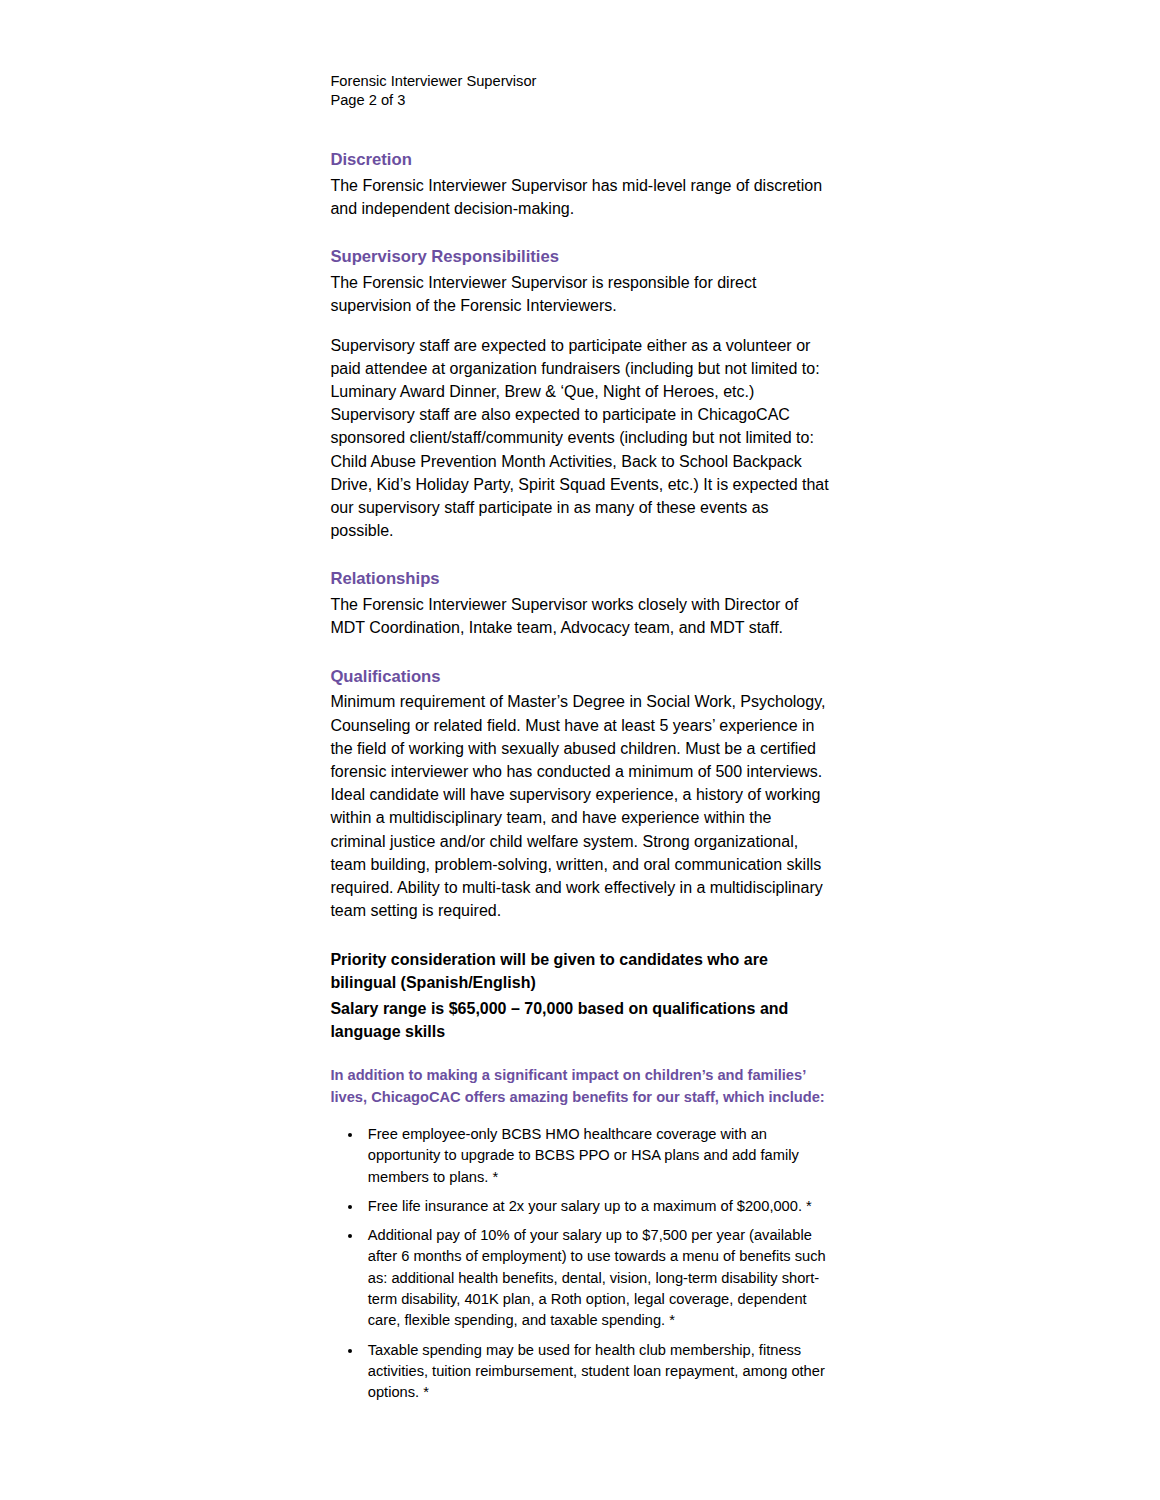Forensic Interviewer Supervisor
Page 2 of 3
Discretion
The Forensic Interviewer Supervisor has mid-level range of discretion and independent decision-making.
Supervisory Responsibilities
The Forensic Interviewer Supervisor is responsible for direct supervision of the Forensic Interviewers.
Supervisory staff are expected to participate either as a volunteer or paid attendee at organization fundraisers (including but not limited to: Luminary Award Dinner, Brew & ‘Que, Night of Heroes, etc.) Supervisory staff are also expected to participate in ChicagoCAC sponsored client/staff/community events (including but not limited to: Child Abuse Prevention Month Activities, Back to School Backpack Drive, Kid’s Holiday Party, Spirit Squad Events, etc.) It is expected that our supervisory staff participate in as many of these events as possible.
Relationships
The Forensic Interviewer Supervisor works closely with Director of MDT Coordination, Intake team, Advocacy team, and MDT staff.
Qualifications
Minimum requirement of Master’s Degree in Social Work, Psychology, Counseling or related field. Must have at least 5 years’ experience in the field of working with sexually abused children. Must be a certified forensic interviewer who has conducted a minimum of 500 interviews. Ideal candidate will have supervisory experience, a history of working within a multidisciplinary team, and have experience within the criminal justice and/or child welfare system. Strong organizational, team building, problem-solving, written, and oral communication skills required. Ability to multi-task and work effectively in a multidisciplinary team setting is required.
Priority consideration will be given to candidates who are bilingual (Spanish/English)
Salary range is $65,000 – 70,000 based on qualifications and language skills
In addition to making a significant impact on children’s and families’ lives, ChicagoCAC offers amazing benefits for our staff, which include:
Free employee-only BCBS HMO healthcare coverage with an opportunity to upgrade to BCBS PPO or HSA plans and add family members to plans. *
Free life insurance at 2x your salary up to a maximum of $200,000. *
Additional pay of 10% of your salary up to $7,500 per year (available after 6 months of employment) to use towards a menu of benefits such as: additional health benefits, dental, vision, long-term disability short-term disability, 401K plan, a Roth option, legal coverage, dependent care, flexible spending, and taxable spending. *
Taxable spending may be used for health club membership, fitness activities, tuition reimbursement, student loan repayment, among other options. *